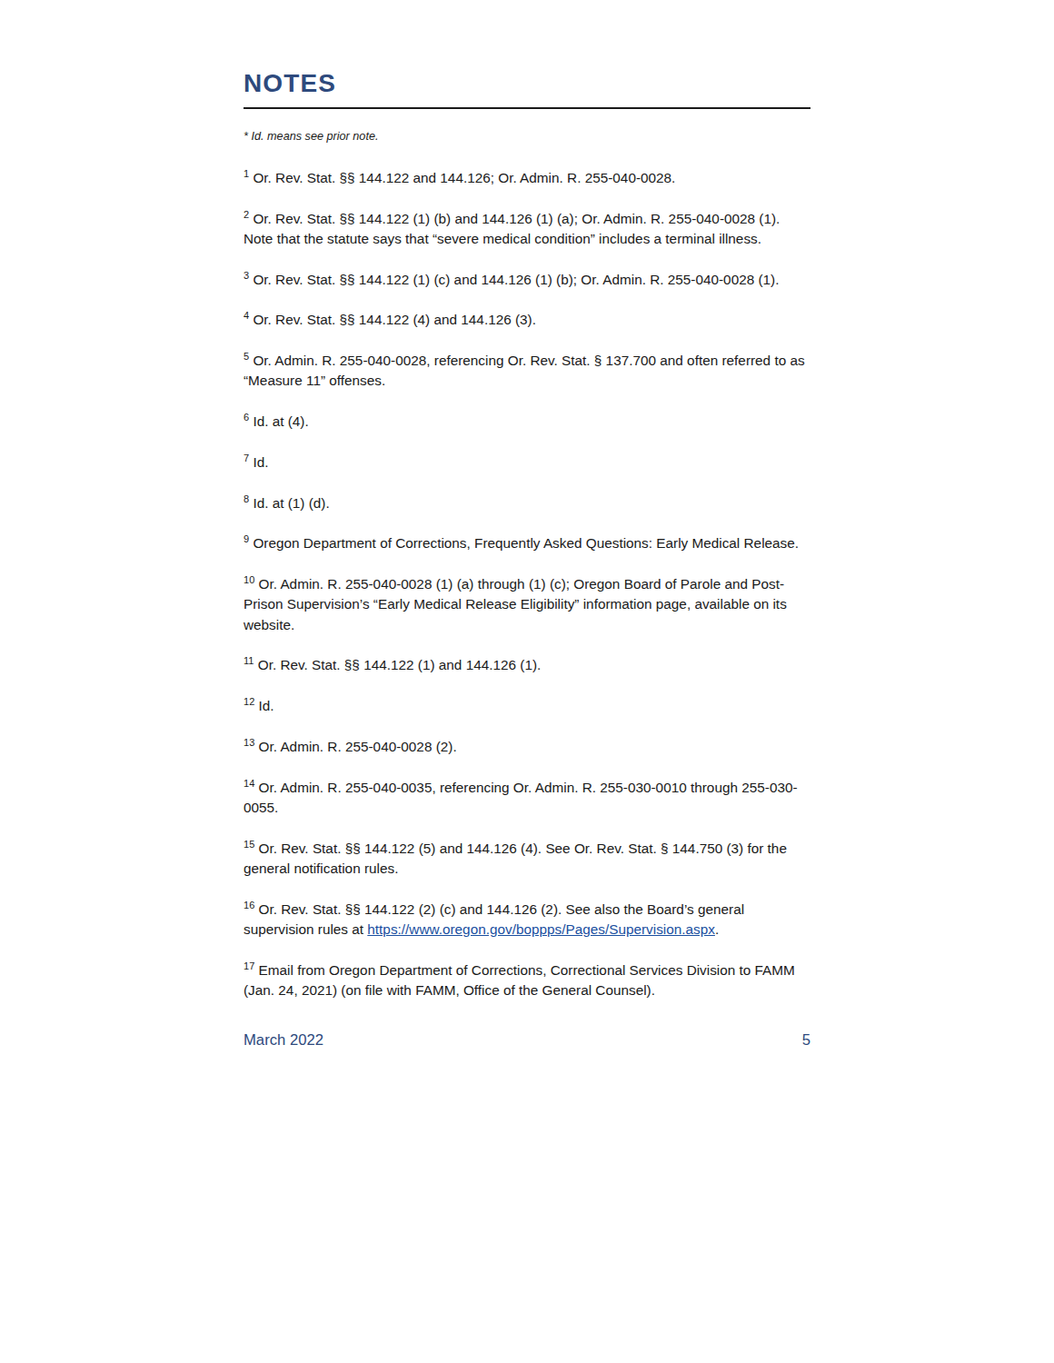NOTES
* Id. means see prior note.
1 Or. Rev. Stat. §§ 144.122 and 144.126; Or. Admin. R. 255-040-0028.
2 Or. Rev. Stat. §§ 144.122 (1) (b) and 144.126 (1) (a); Or. Admin. R. 255-040-0028 (1). Note that the statute says that “severe medical condition” includes a terminal illness.
3 Or. Rev. Stat. §§ 144.122 (1) (c) and 144.126 (1) (b); Or. Admin. R. 255-040-0028 (1).
4 Or. Rev. Stat. §§ 144.122 (4) and 144.126 (3).
5 Or. Admin. R. 255-040-0028, referencing Or. Rev. Stat. § 137.700 and often referred to as “Measure 11” offenses.
6 Id. at (4).
7 Id.
8 Id. at (1) (d).
9 Oregon Department of Corrections, Frequently Asked Questions: Early Medical Release.
10 Or. Admin. R. 255-040-0028 (1) (a) through (1) (c); Oregon Board of Parole and Post-Prison Supervision’s “Early Medical Release Eligibility” information page, available on its website.
11 Or. Rev. Stat. §§ 144.122 (1) and 144.126 (1).
12 Id.
13 Or. Admin. R. 255-040-0028 (2).
14 Or. Admin. R. 255-040-0035, referencing Or. Admin. R. 255-030-0010 through 255-030-0055.
15 Or. Rev. Stat. §§ 144.122 (5) and 144.126 (4). See Or. Rev. Stat. § 144.750 (3) for the general notification rules.
16 Or. Rev. Stat. §§ 144.122 (2) (c) and 144.126 (2). See also the Board’s general supervision rules at https://www.oregon.gov/boppps/Pages/Supervision.aspx.
17 Email from Oregon Department of Corrections, Correctional Services Division to FAMM (Jan. 24, 2021) (on file with FAMM, Office of the General Counsel).
March 2022 5